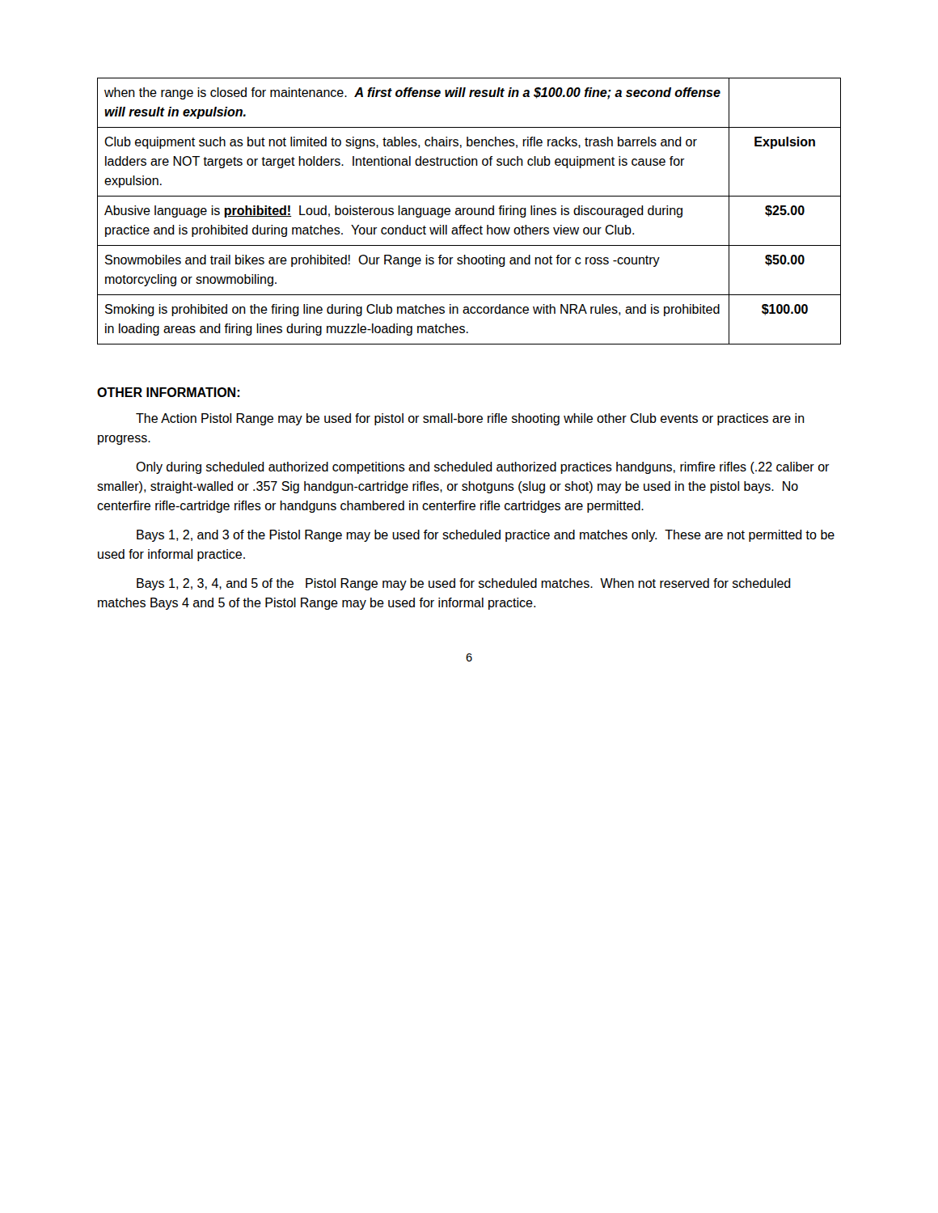| when the range is closed for maintenance. A first offense will result in a $100.00 fine; a second offense will result in expulsion. | |
| Club equipment such as but not limited to signs, tables, chairs, benches, rifle racks, trash barrels and or ladders are NOT targets or target holders. Intentional destruction of such club equipment is cause for expulsion. | Expulsion |
| Abusive language is prohibited! Loud, boisterous language around firing lines is discouraged during practice and is prohibited during matches. Your conduct will affect how others view our Club. | $25.00 |
| Snowmobiles and trail bikes are prohibited! Our Range is for shooting and not for c ross -country motorcycling or snowmobiling. | $50.00 |
| Smoking is prohibited on the firing line during Club matches in accordance with NRA rules, and is prohibited in loading areas and firing lines during muzzle-loading matches. | $100.00 |
OTHER INFORMATION:
The Action Pistol Range may be used for pistol or small-bore rifle shooting while other Club events or practices are in progress.
Only during scheduled authorized competitions and scheduled authorized practices handguns, rimfire rifles (.22 caliber or smaller), straight-walled or .357 Sig handgun-cartridge rifles, or shotguns (slug or shot) may be used in the pistol bays. No centerfire rifle-cartridge rifles or handguns chambered in centerfire rifle cartridges are permitted.
Bays 1, 2, and 3 of the Pistol Range may be used for scheduled practice and matches only. These are not permitted to be used for informal practice.
Bays 1, 2, 3, 4, and 5 of the Pistol Range may be used for scheduled matches. When not reserved for scheduled matches Bays 4 and 5 of the Pistol Range may be used for informal practice.
6